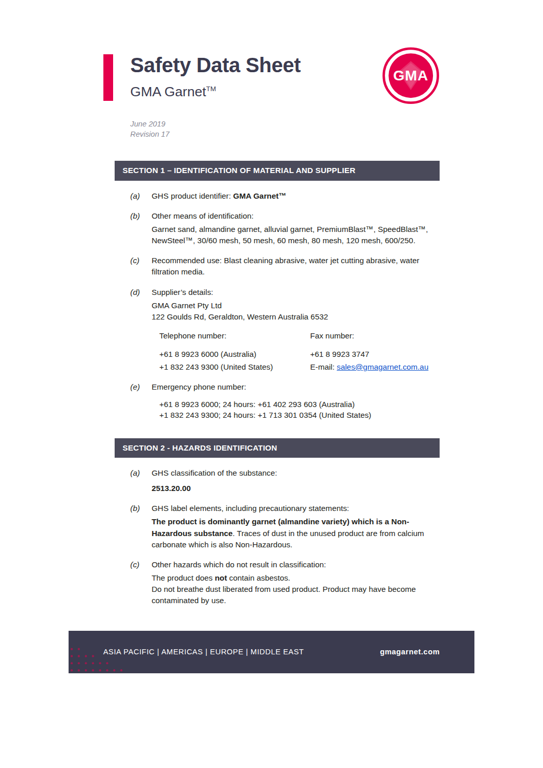Safety Data Sheet
GMA GarnetTM
GMA
June 2019
Revision 17
SECTION 1 – IDENTIFICATION OF MATERIAL AND SUPPLIER
(a) GHS product identifier: GMA Garnet™
(b) Other means of identification:
Garnet sand, almandine garnet, alluvial garnet, PremiumBlast™, SpeedBlast™, NewSteel™, 30/60 mesh, 50 mesh, 60 mesh, 80 mesh, 120 mesh, 600/250.
(c) Recommended use: Blast cleaning abrasive, water jet cutting abrasive, water filtration media.
(d) Supplier’s details:
GMA Garnet Pty Ltd
122 Goulds Rd, Geraldton, Western Australia 6532
Telephone number:
Fax number:
+61 8 9923 6000 (Australia)
+61 8 9923 3747
+1 832 243 9300 (United States)
E-mail: sales@gmagarnet.com.au
(e) Emergency phone number:
+61 8 9923 6000; 24 hours: +61 402 293 603 (Australia)
+1 832 243 9300; 24 hours: +1 713 301 0354 (United States)
SECTION 2 - HAZARDS IDENTIFICATION
(a) GHS classification of the substance:
2513.20.00
(b) GHS label elements, including precautionary statements:
The product is dominantly garnet (almandine variety) which is a Non-Hazardous substance. Traces of dust in the unused product are from calcium carbonate which is also Non-Hazardous.
(c) Other hazards which do not result in classification:
The product does not contain asbestos.
Do not breathe dust liberated from used product. Product may have become contaminated by use.
ASIA PACIFIC | AMERICAS | EUROPE | MIDDLE EAST
gmagarnet.com